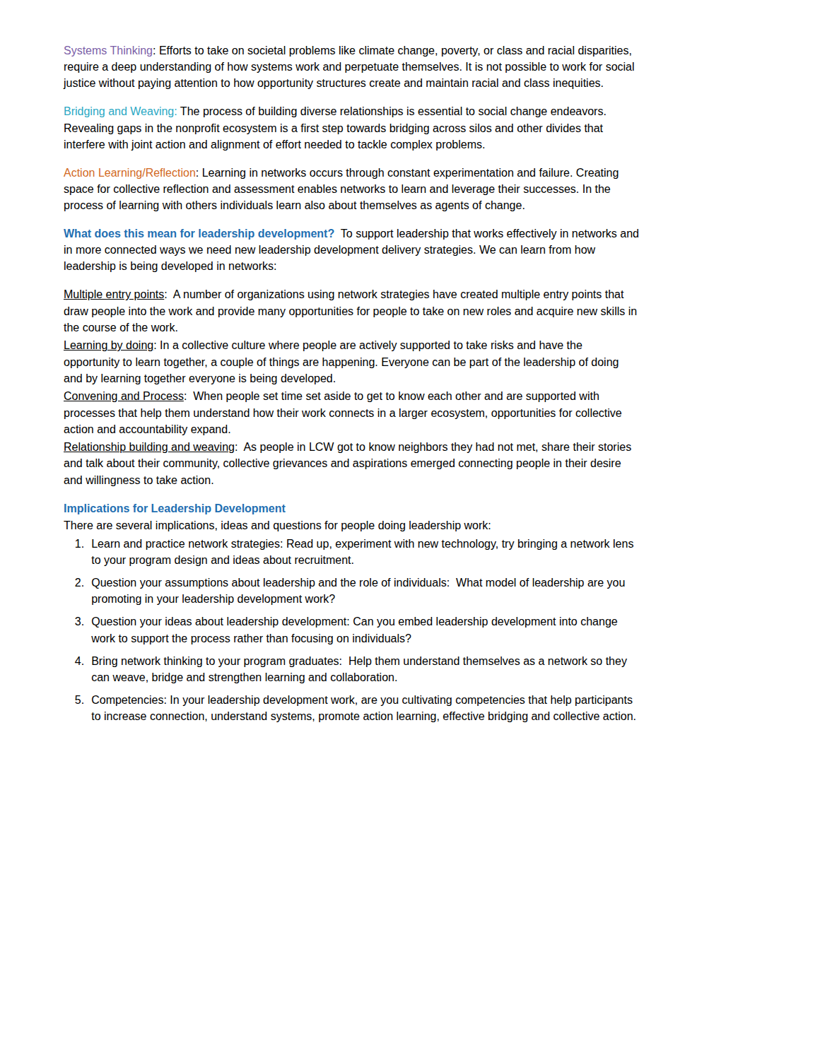Systems Thinking: Efforts to take on societal problems like climate change, poverty, or class and racial disparities, require a deep understanding of how systems work and perpetuate themselves. It is not possible to work for social justice without paying attention to how opportunity structures create and maintain racial and class inequities.
Bridging and Weaving: The process of building diverse relationships is essential to social change endeavors. Revealing gaps in the nonprofit ecosystem is a first step towards bridging across silos and other divides that interfere with joint action and alignment of effort needed to tackle complex problems.
Action Learning/Reflection: Learning in networks occurs through constant experimentation and failure. Creating space for collective reflection and assessment enables networks to learn and leverage their successes. In the process of learning with others individuals learn also about themselves as agents of change.
What does this mean for leadership development? To support leadership that works effectively in networks and in more connected ways we need new leadership development delivery strategies. We can learn from how leadership is being developed in networks:
Multiple entry points: A number of organizations using network strategies have created multiple entry points that draw people into the work and provide many opportunities for people to take on new roles and acquire new skills in the course of the work.
Learning by doing: In a collective culture where people are actively supported to take risks and have the opportunity to learn together, a couple of things are happening. Everyone can be part of the leadership of doing and by learning together everyone is being developed.
Convening and Process: When people set time set aside to get to know each other and are supported with processes that help them understand how their work connects in a larger ecosystem, opportunities for collective action and accountability expand.
Relationship building and weaving: As people in LCW got to know neighbors they had not met, share their stories and talk about their community, collective grievances and aspirations emerged connecting people in their desire and willingness to take action.
Implications for Leadership Development
There are several implications, ideas and questions for people doing leadership work:
Learn and practice network strategies: Read up, experiment with new technology, try bringing a network lens to your program design and ideas about recruitment.
Question your assumptions about leadership and the role of individuals: What model of leadership are you promoting in your leadership development work?
Question your ideas about leadership development: Can you embed leadership development into change work to support the process rather than focusing on individuals?
Bring network thinking to your program graduates: Help them understand themselves as a network so they can weave, bridge and strengthen learning and collaboration.
Competencies: In your leadership development work, are you cultivating competencies that help participants to increase connection, understand systems, promote action learning, effective bridging and collective action.